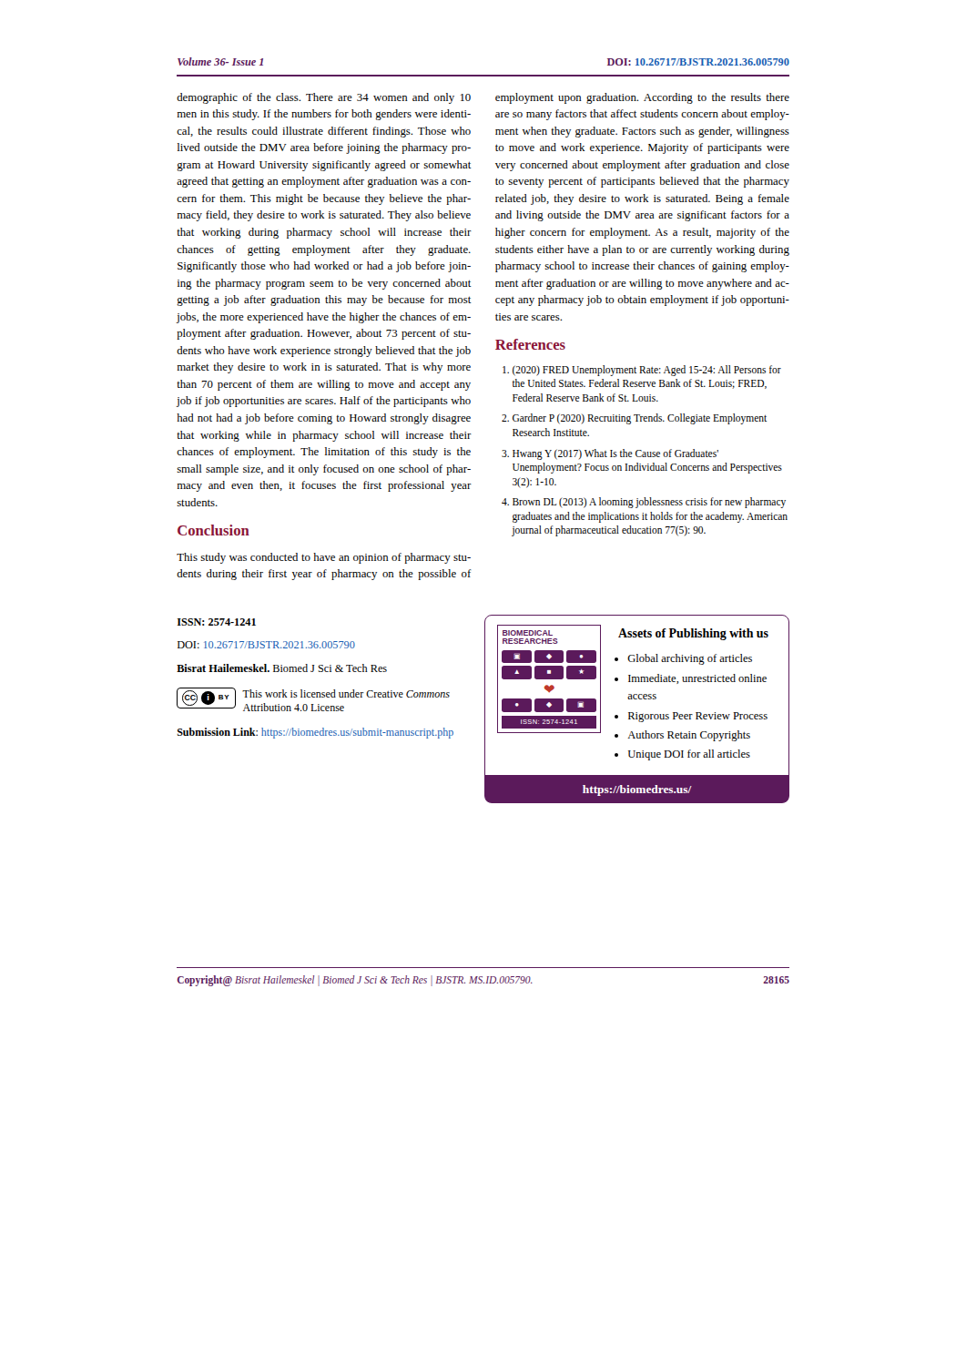Volume 36- Issue 1
DOI: 10.26717/BJSTR.2021.36.005790
demographic of the class. There are 34 women and only 10 men in this study. If the numbers for both genders were identical, the results could illustrate different findings. Those who lived outside the DMV area before joining the pharmacy program at Howard University significantly agreed or somewhat agreed that getting an employment after graduation was a concern for them. This might be because they believe the pharmacy field, they desire to work is saturated. They also believe that working during pharmacy school will increase their chances of getting employment after they graduate. Significantly those who had worked or had a job before joining the pharmacy program seem to be very concerned about getting a job after graduation this may be because for most jobs, the more experienced have the higher the chances of employment after graduation. However, about 73 percent of students who have work experience strongly believed that the job market they desire to work in is saturated. That is why more than 70 percent of them are willing to move and accept any job if job opportunities are scares. Half of the participants who had not had a job before coming to Howard strongly disagree that working while in pharmacy school will increase their chances of employment. The limitation of this study is the small sample size, and it only focused on one school of pharmacy and even then, it focuses the first professional year students.
Conclusion
This study was conducted to have an opinion of pharmacy students during their first year of pharmacy on the possible of employment upon graduation. According to the results there are so many factors that affect students concern about employment when they graduate. Factors such as gender, willingness to move and work experience. Majority of participants were very concerned about employment after graduation and close to seventy percent of participants believed that the pharmacy related job, they desire to work is saturated. Being a female and living outside the DMV area are significant factors for a higher concern for employment. As a result, majority of the students either have a plan to or are currently working during pharmacy school to increase their chances of gaining employment after graduation or are willing to move anywhere and accept any pharmacy job to obtain employment if job opportunities are scares.
References
(2020) FRED Unemployment Rate: Aged 15-24: All Persons for the United States. Federal Reserve Bank of St. Louis; FRED, Federal Reserve Bank of St. Louis.
Gardner P (2020) Recruiting Trends. Collegiate Employment Research Institute.
Hwang Y (2017) What Is the Cause of Graduates' Unemployment? Focus on Individual Concerns and Perspectives 3(2): 1-10.
Brown DL (2013) A looming joblessness crisis for new pharmacy graduates and the implications it holds for the academy. American journal of pharmaceutical education 77(5): 90.
ISSN: 2574-1241
DOI: 10.26717/BJSTR.2021.36.005790
Bisrat Hailemeskel. Biomed J Sci & Tech Res
CC i BY This work is licensed under Creative Commons Attribution 4.0 License
Submission Link: https://biomedres.us/submit-manuscript.php
BIOMEDICAL RESEARCHES
▣
◆
●
▲
■
★
❤
●
◆
▣
ISSN: 2574-1241
Assets of Publishing with us
Global archiving of articles
Immediate, unrestricted online access
Rigorous Peer Review Process
Authors Retain Copyrights
Unique DOI for all articles
https://biomedres.us/
Copyright@ Bisrat Hailemeskel | Biomed J Sci & Tech Res | BJSTR. MS.ID.005790.
28165